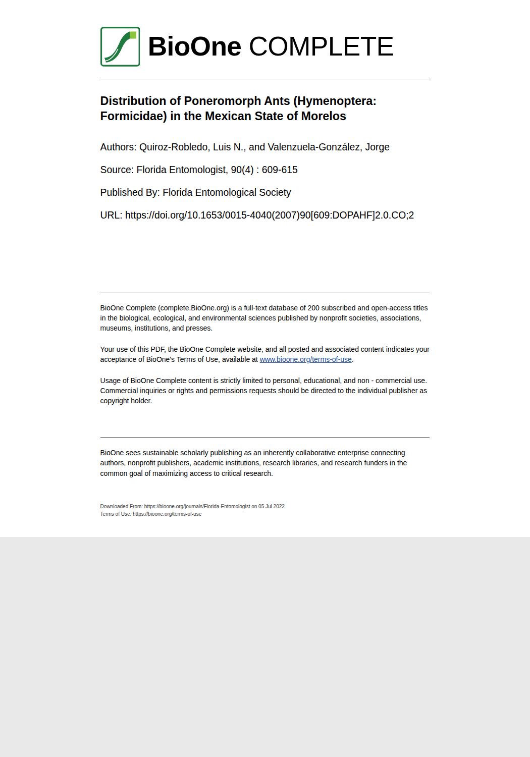BioOne COMPLETE
Distribution of Poneromorph Ants (Hymenoptera: Formicidae) in the Mexican State of Morelos
Authors: Quiroz-Robledo, Luis N., and Valenzuela-González, Jorge
Source: Florida Entomologist, 90(4) : 609-615
Published By: Florida Entomological Society
URL: https://doi.org/10.1653/0015-4040(2007)90[609:DOPAHF]2.0.CO;2
BioOne Complete (complete.BioOne.org) is a full-text database of 200 subscribed and open-access titles in the biological, ecological, and environmental sciences published by nonprofit societies, associations, museums, institutions, and presses.
Your use of this PDF, the BioOne Complete website, and all posted and associated content indicates your acceptance of BioOne's Terms of Use, available at www.bioone.org/terms-of-use.
Usage of BioOne Complete content is strictly limited to personal, educational, and non - commercial use. Commercial inquiries or rights and permissions requests should be directed to the individual publisher as copyright holder.
BioOne sees sustainable scholarly publishing as an inherently collaborative enterprise connecting authors, nonprofit publishers, academic institutions, research libraries, and research funders in the common goal of maximizing access to critical research.
Downloaded From: https://bioone.org/journals/Florida-Entomologist on 05 Jul 2022
Terms of Use: https://bioone.org/terms-of-use